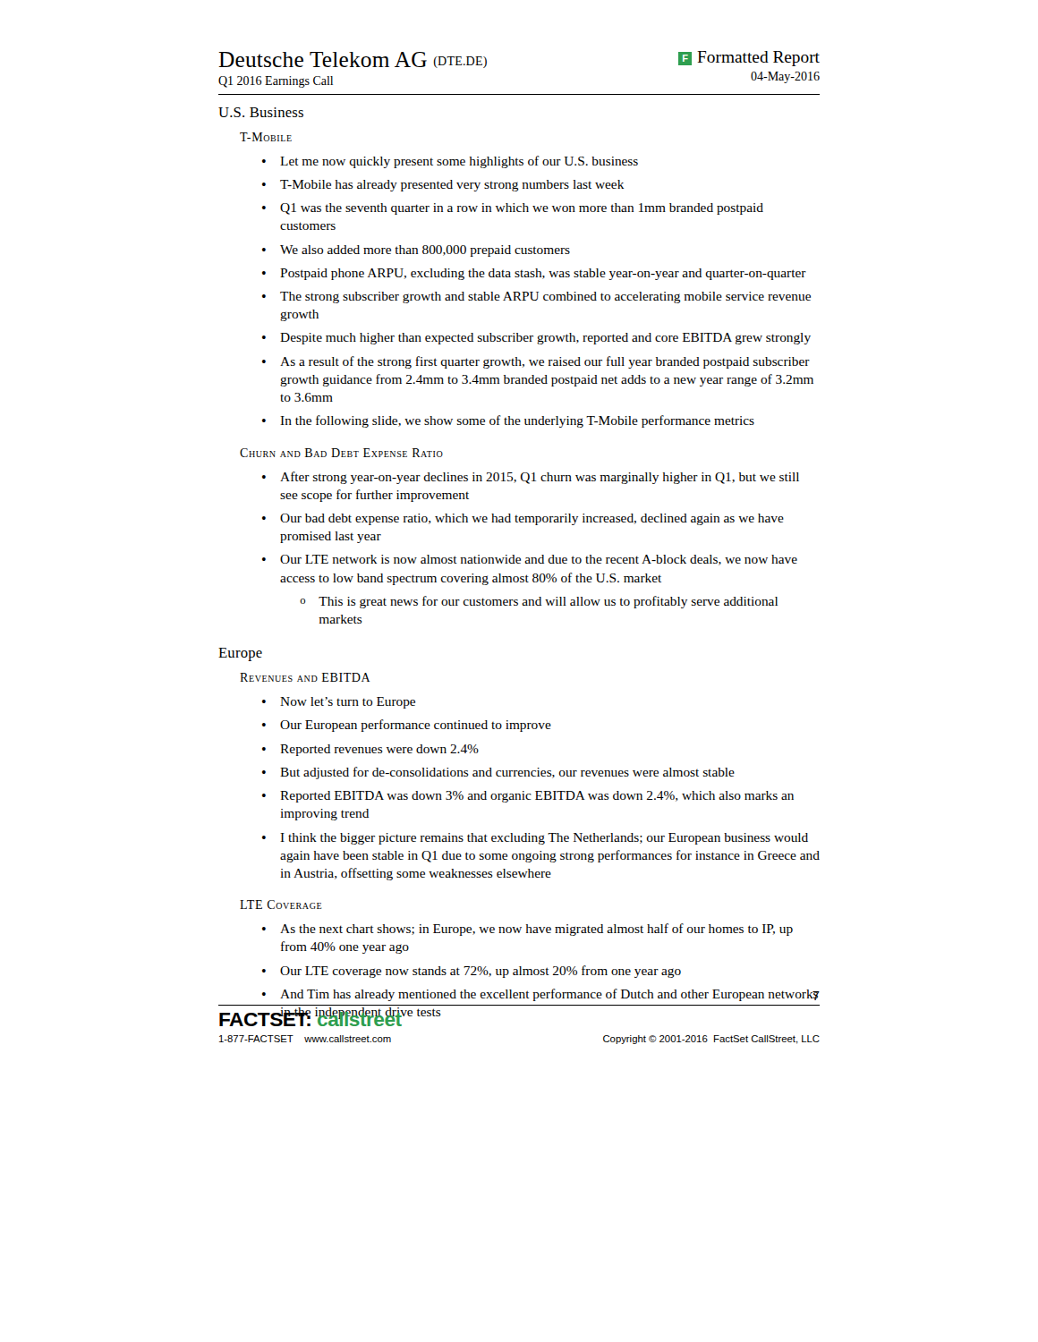Deutsche Telekom AG (DTE.DE)
Q1 2016 Earnings Call
FFormatted Report
04-May-2016
U.S. Business
T-Mobile
Let me now quickly present some highlights of our U.S. business
T-Mobile has already presented very strong numbers last week
Q1 was the seventh quarter in a row in which we won more than 1mm branded postpaid customers
We also added more than 800,000 prepaid customers
Postpaid phone ARPU, excluding the data stash, was stable year-on-year and quarter-on-quarter
The strong subscriber growth and stable ARPU combined to accelerating mobile service revenue growth
Despite much higher than expected subscriber growth, reported and core EBITDA grew strongly
As a result of the strong first quarter growth, we raised our full year branded postpaid subscriber growth guidance from 2.4mm to 3.4mm branded postpaid net adds to a new year range of 3.2mm to 3.6mm
In the following slide, we show some of the underlying T-Mobile performance metrics
Churn and Bad Debt Expense Ratio
After strong year-on-year declines in 2015, Q1 churn was marginally higher in Q1, but we still see scope for further improvement
Our bad debt expense ratio, which we had temporarily increased, declined again as we have promised last year
Our LTE network is now almost nationwide and due to the recent A-block deals, we now have access to low band spectrum covering almost 80% of the U.S. market
This is great news for our customers and will allow us to profitably serve additional markets
Europe
Revenues and EBITDA
Now let’s turn to Europe
Our European performance continued to improve
Reported revenues were down 2.4%
But adjusted for de-consolidations and currencies, our revenues were almost stable
Reported EBITDA was down 3% and organic EBITDA was down 2.4%, which also marks an improving trend
I think the bigger picture remains that excluding The Netherlands; our European business would again have been stable in Q1 due to some ongoing strong performances for instance in Greece and in Austria, offsetting some weaknesses elsewhere
LTE Coverage
As the next chart shows; in Europe, we now have migrated almost half of our homes to IP, up from 40% one year ago
Our LTE coverage now stands at 72%, up almost 20% from one year ago
And Tim has already mentioned the excellent performance of Dutch and other European networks in the independent drive tests
7
FACTSET: callstreet
1-877-FACTSET www.callstreet.com Copyright © 2001-2016 FactSet CallStreet, LLC